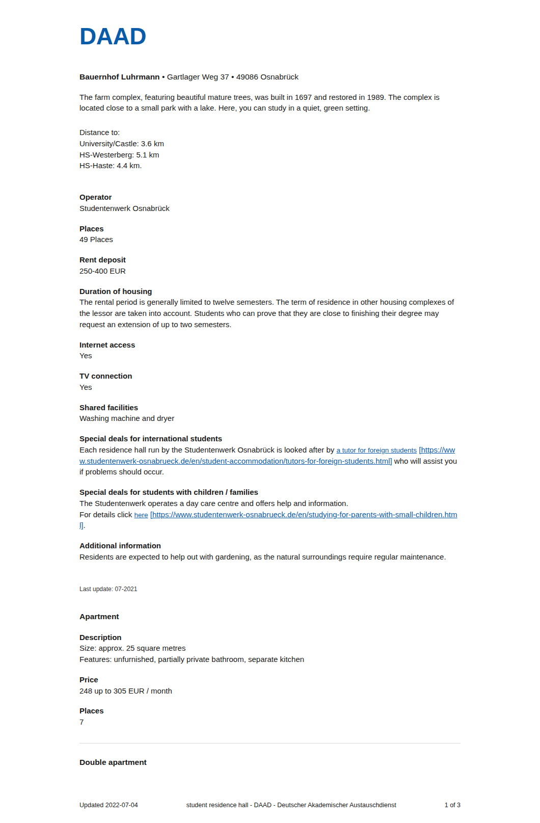DAAD
Bauernhof Luhrmann • Gartlager Weg 37 • 49086 Osnabrück
The farm complex, featuring beautiful mature trees, was built in 1697 and restored in 1989. The complex is located close to a small park with a lake. Here, you can study in a quiet, green setting.
Distance to: University/Castle: 3.6 km HS-Westerberg: 5.1 km HS-Haste: 4.4 km.
Operator
Studentenwerk Osnabrück
Places
49 Places
Rent deposit
250-400 EUR
Duration of housing
The rental period is generally limited to twelve semesters. The term of residence in other housing complexes of the lessor are taken into account. Students who can prove that they are close to finishing their degree may request an extension of up to two semesters.
Internet access
Yes
TV connection
Yes
Shared facilities
Washing machine and dryer
Special deals for international students
Each residence hall run by the Studentenwerk Osnabrück is looked after by a tutor for foreign students [https://www.studentenwerk-osnabrueck.de/en/student-accommodation/tutors-for-foreign-students.html] who will assist you if problems should occur.
Special deals for students with children / families
The Studentenwerk operates a day care centre and offers help and information.
For details click here [https://www.studentenwerk-osnabrueck.de/en/studying-for-parents-with-small-children.html].
Additional information
Residents are expected to help out with gardening, as the natural surroundings require regular maintenance.
Last update: 07-2021
Apartment
Description
Size: approx. 25 square metres
Features: unfurnished, partially private bathroom, separate kitchen
Price
248 up to 305 EUR / month
Places
7
Double apartment
Updated 2022-07-04
student residence hall - DAAD - Deutscher Akademischer Austauschdienst
1 of 3